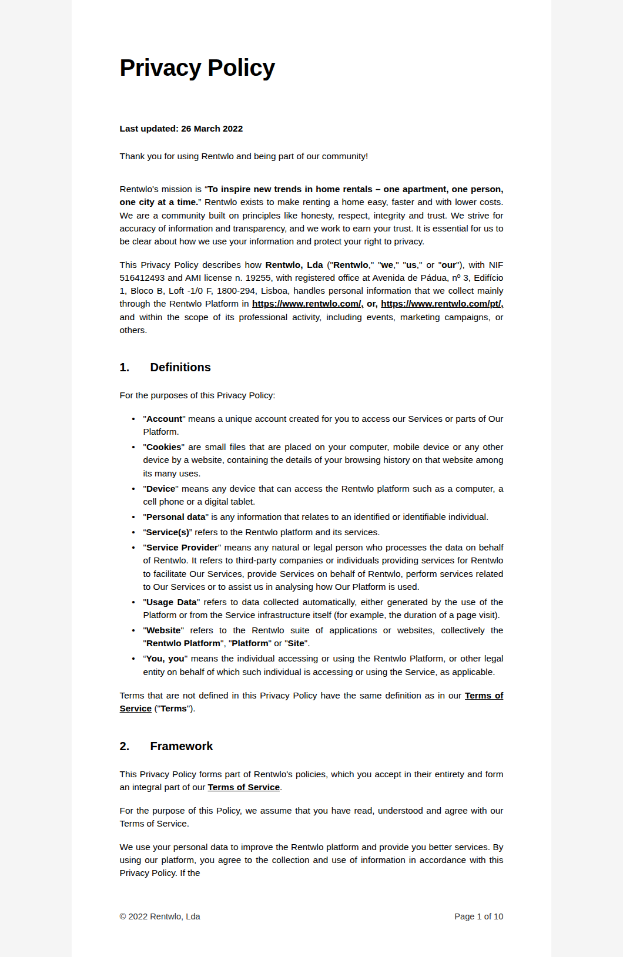Privacy Policy
Last updated: 26 March 2022
Thank you for using Rentwlo and being part of our community!
Rentwlo's mission is “To inspire new trends in home rentals – one apartment, one person, one city at a time.” Rentwlo exists to make renting a home easy, faster and with lower costs. We are a community built on principles like honesty, respect, integrity and trust. We strive for accuracy of information and transparency, and we work to earn your trust. It is essential for us to be clear about how we use your information and protect your right to privacy.
This Privacy Policy describes how Rentwlo, Lda ("Rentwlo," "we," "us," or "our"), with NIF 516412493 and AMI license n. 19255, with registered office at Avenida de Pádua, nº 3, Edifício 1, Bloco B, Loft -1/0 F, 1800-294, Lisboa, handles personal information that we collect mainly through the Rentwlo Platform in https://www.rentwlo.com/, or, https://www.rentwlo.com/pt/, and within the scope of its professional activity, including events, marketing campaigns, or others.
1. Definitions
For the purposes of this Privacy Policy:
"Account" means a unique account created for you to access our Services or parts of Our Platform.
"Cookies" are small files that are placed on your computer, mobile device or any other device by a website, containing the details of your browsing history on that website among its many uses.
"Device" means any device that can access the Rentwlo platform such as a computer, a cell phone or a digital tablet.
"Personal data" is any information that relates to an identified or identifiable individual.
“Service(s)” refers to the Rentwlo platform and its services.
"Service Provider" means any natural or legal person who processes the data on behalf of Rentwlo. It refers to third-party companies or individuals providing services for Rentwlo to facilitate Our Services, provide Services on behalf of Rentwlo, perform services related to Our Services or to assist us in analysing how Our Platform is used.
"Usage Data" refers to data collected automatically, either generated by the use of the Platform or from the Service infrastructure itself (for example, the duration of a page visit).
"Website" refers to the Rentwlo suite of applications or websites, collectively the "Rentwlo Platform", "Platform" or "Site".
“You, you" means the individual accessing or using the Rentwlo Platform, or other legal entity on behalf of which such individual is accessing or using the Service, as applicable.
Terms that are not defined in this Privacy Policy have the same definition as in our Terms of Service ("Terms").
2. Framework
This Privacy Policy forms part of Rentwlo's policies, which you accept in their entirety and form an integral part of our Terms of Service.
For the purpose of this Policy, we assume that you have read, understood and agree with our Terms of Service.
We use your personal data to improve the Rentwlo platform and provide you better services. By using our platform, you agree to the collection and use of information in accordance with this Privacy Policy. If the
© 2022 Rentwlo, Lda Page 1 of 10